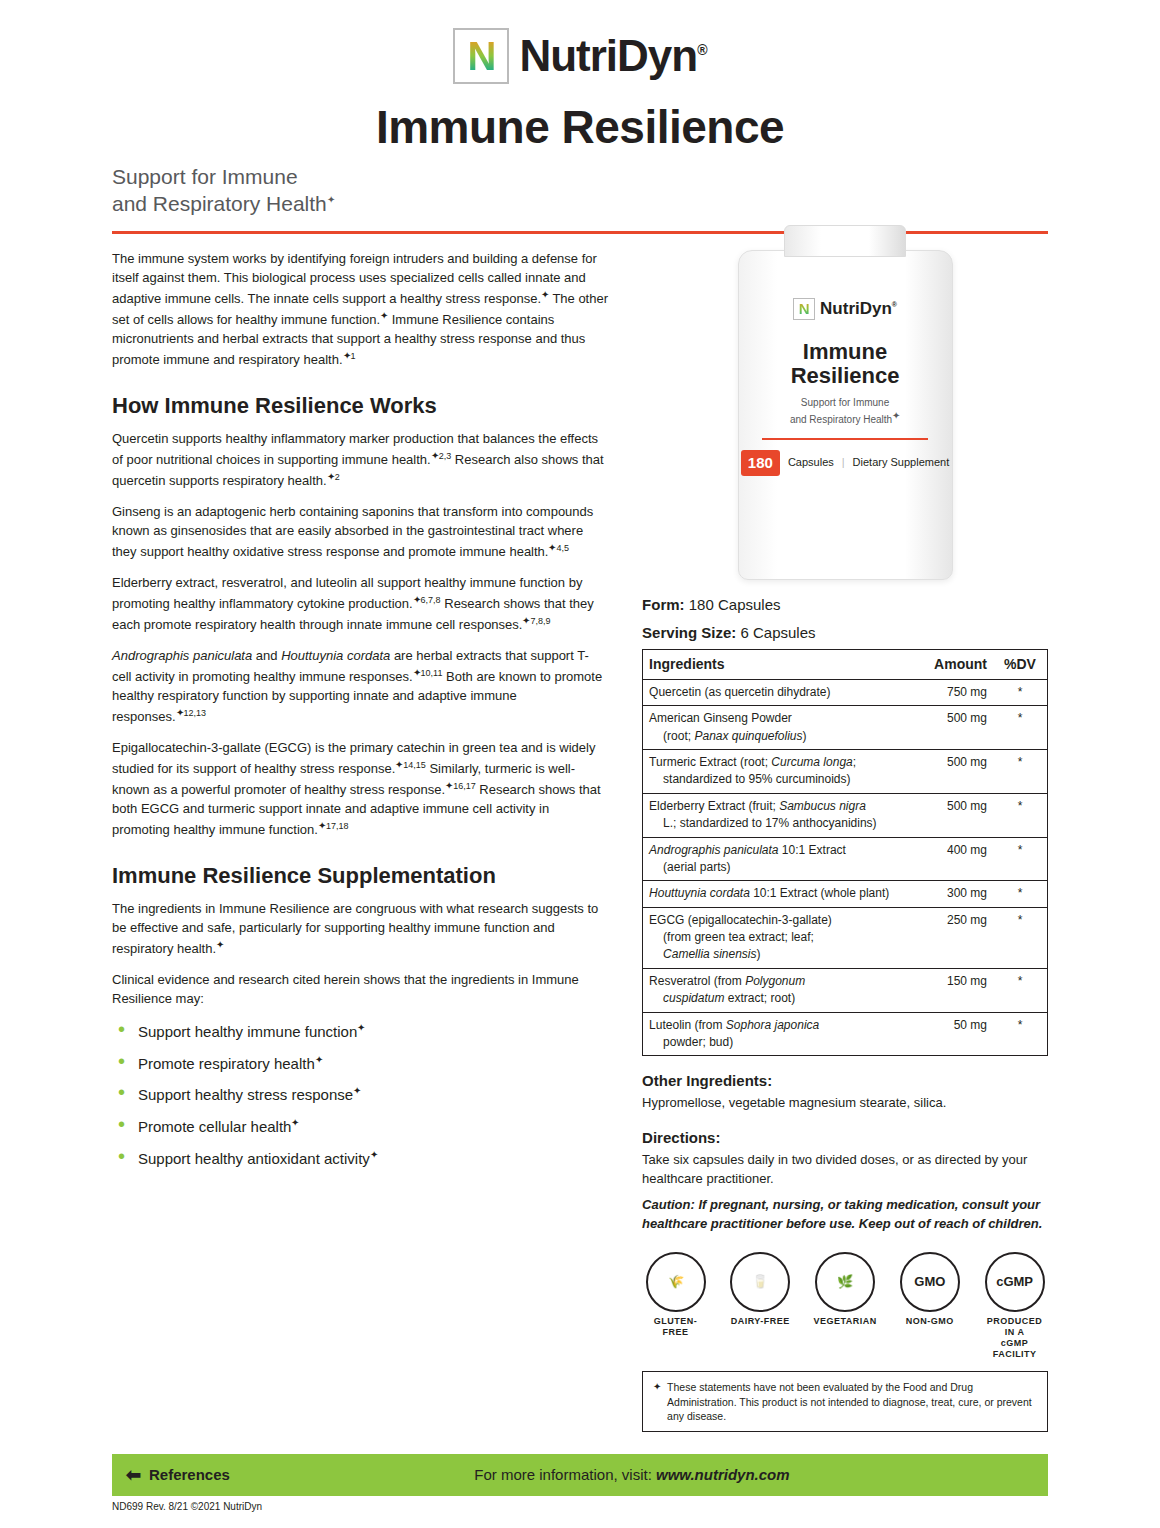N NutriDyn®
Immune Resilience
Support for Immune
and Respiratory Health✦
The immune system works by identifying foreign intruders and building a defense for itself against them. This biological process uses specialized cells called innate and adaptive immune cells. The innate cells support a healthy stress response.✦ The other set of cells allows for healthy immune function.✦ Immune Resilience contains micronutrients and herbal extracts that support a healthy stress response and thus promote immune and respiratory health.✦1
How Immune Resilience Works
Quercetin supports healthy inflammatory marker production that balances the effects of poor nutritional choices in supporting immune health.✦2,3 Research also shows that quercetin supports respiratory health.✦2
Ginseng is an adaptogenic herb containing saponins that transform into compounds known as ginsenosides that are easily absorbed in the gastrointestinal tract where they support healthy oxidative stress response and promote immune health.✦4,5
Elderberry extract, resveratrol, and luteolin all support healthy immune function by promoting healthy inflammatory cytokine production.✦6,7,8 Research shows that they each promote respiratory health through innate immune cell responses.✦7,8,9
Andrographis paniculata and Houttuynia cordata are herbal extracts that support T-cell activity in promoting healthy immune responses.✦10,11 Both are known to promote healthy respiratory function by supporting innate and adaptive immune responses.✦12,13
Epigallocatechin-3-gallate (EGCG) is the primary catechin in green tea and is widely studied for its support of healthy stress response.✦14,15 Similarly, turmeric is well-known as a powerful promoter of healthy stress response.✦16,17 Research shows that both EGCG and turmeric support innate and adaptive immune cell activity in promoting healthy immune function.✦17,18
Immune Resilience Supplementation
The ingredients in Immune Resilience are congruous with what research suggests to be effective and safe, particularly for supporting healthy immune function and respiratory health.✦
Clinical evidence and research cited herein shows that the ingredients in Immune Resilience may:
Support healthy immune function✦
Promote respiratory health✦
Support healthy stress response✦
Promote cellular health✦
Support healthy antioxidant activity✦
N NutriDyn®
Immune
Resilience
Support for Immune
and Respiratory Health✦
180 Capsules | Dietary Supplement
Form: 180 Capsules
Serving Size: 6 Capsules
| Ingredients | Amount | %DV |
| --- | --- | --- |
| Quercetin (as quercetin dihydrate) | 750 mg | * |
| American Ginseng Powder (root; Panax quinquefolius ) | 500 mg | * |
| Turmeric Extract (root; Curcuma longa ; standardized to 95% curcuminoids) | 500 mg | * |
| Elderberry Extract (fruit; Sambucus nigra L.; standardized to 17% anthocyanidins) | 500 mg | * |
| Andrographis paniculata 10:1 Extract (aerial parts) | 400 mg | * |
| Houttuynia cordata 10:1 Extract (whole plant) | 300 mg | * |
| EGCG (epigallocatechin-3-gallate) (from green tea extract; leaf; Camellia sinensis ) | 250 mg | * |
| Resveratrol (from Polygonum cuspidatum extract; root) | 150 mg | * |
| Luteolin (from Sophora japonica powder; bud) | 50 mg | * |
Other Ingredients:
Hypromellose, vegetable magnesium stearate, silica.
Directions:
Take six capsules daily in two divided doses, or as directed by your healthcare practitioner.
Caution: If pregnant, nursing, or taking medication, consult your healthcare practitioner before use. Keep out of reach of children.
🌾
GLUTEN-FREE
🥛
DAIRY-FREE
🌿
VEGETARIAN
GMO
NON-GMO
cGMP
PRODUCED IN A
cGMP FACILITY
✦ These statements have not been evaluated by the Food and Drug Administration. This product is not intended to diagnose, treat, cure, or prevent any disease.
⬅ References
For more information, visit: www.nutridyn.com
ND699 Rev. 8/21 ©2021 NutriDyn